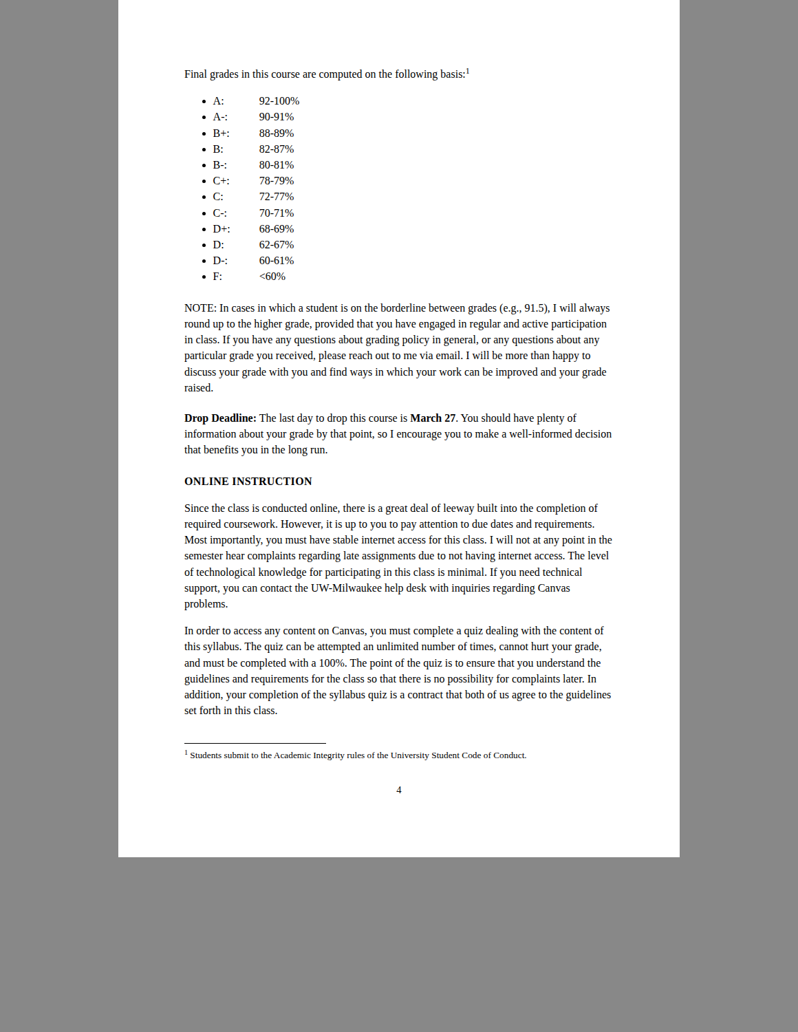Final grades in this course are computed on the following basis:1
A: 92-100%
A-: 90-91%
B+: 88-89%
B: 82-87%
B-: 80-81%
C+: 78-79%
C: 72-77%
C-: 70-71%
D+: 68-69%
D: 62-67%
D-: 60-61%
F:<60%
NOTE: In cases in which a student is on the borderline between grades (e.g., 91.5), I will always round up to the higher grade, provided that you have engaged in regular and active participation in class. If you have any questions about grading policy in general, or any questions about any particular grade you received, please reach out to me via email. I will be more than happy to discuss your grade with you and find ways in which your work can be improved and your grade raised.
Drop Deadline: The last day to drop this course is March 27. You should have plenty of information about your grade by that point, so I encourage you to make a well-informed decision that benefits you in the long run.
ONLINE INSTRUCTION
Since the class is conducted online, there is a great deal of leeway built into the completion of required coursework. However, it is up to you to pay attention to due dates and requirements. Most importantly, you must have stable internet access for this class. I will not at any point in the semester hear complaints regarding late assignments due to not having internet access. The level of technological knowledge for participating in this class is minimal. If you need technical support, you can contact the UW-Milwaukee help desk with inquiries regarding Canvas problems.
In order to access any content on Canvas, you must complete a quiz dealing with the content of this syllabus. The quiz can be attempted an unlimited number of times, cannot hurt your grade, and must be completed with a 100%. The point of the quiz is to ensure that you understand the guidelines and requirements for the class so that there is no possibility for complaints later. In addition, your completion of the syllabus quiz is a contract that both of us agree to the guidelines set forth in this class.
1 Students submit to the Academic Integrity rules of the University Student Code of Conduct.
4